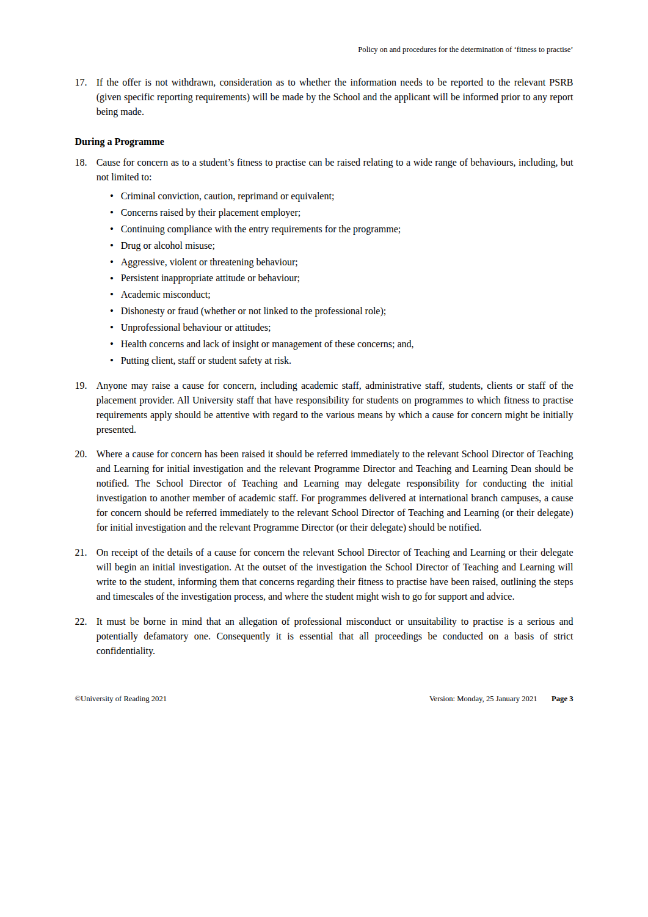Policy on and procedures for the determination of ‘fitness to practise’
If the offer is not withdrawn, consideration as to whether the information needs to be reported to the relevant PSRB (given specific reporting requirements) will be made by the School and the applicant will be informed prior to any report being made.
During a Programme
Cause for concern as to a student’s fitness to practise can be raised relating to a wide range of behaviours, including, but not limited to:
Criminal conviction, caution, reprimand or equivalent;
Concerns raised by their placement employer;
Continuing compliance with the entry requirements for the programme;
Drug or alcohol misuse;
Aggressive, violent or threatening behaviour;
Persistent inappropriate attitude or behaviour;
Academic misconduct;
Dishonesty or fraud (whether or not linked to the professional role);
Unprofessional behaviour or attitudes;
Health concerns and lack of insight or management of these concerns; and,
Putting client, staff or student safety at risk.
Anyone may raise a cause for concern, including academic staff, administrative staff, students, clients or staff of the placement provider. All University staff that have responsibility for students on programmes to which fitness to practise requirements apply should be attentive with regard to the various means by which a cause for concern might be initially presented.
Where a cause for concern has been raised it should be referred immediately to the relevant School Director of Teaching and Learning for initial investigation and the relevant Programme Director and Teaching and Learning Dean should be notified. The School Director of Teaching and Learning may delegate responsibility for conducting the initial investigation to another member of academic staff. For programmes delivered at international branch campuses, a cause for concern should be referred immediately to the relevant School Director of Teaching and Learning (or their delegate) for initial investigation and the relevant Programme Director (or their delegate) should be notified.
On receipt of the details of a cause for concern the relevant School Director of Teaching and Learning or their delegate will begin an initial investigation. At the outset of the investigation the School Director of Teaching and Learning will write to the student, informing them that concerns regarding their fitness to practise have been raised, outlining the steps and timescales of the investigation process, and where the student might wish to go for support and advice.
It must be borne in mind that an allegation of professional misconduct or unsuitability to practise is a serious and potentially defamatory one. Consequently it is essential that all proceedings be conducted on a basis of strict confidentiality.
©University of Reading 2021
Version: Monday, 25 January 2021 Page 3